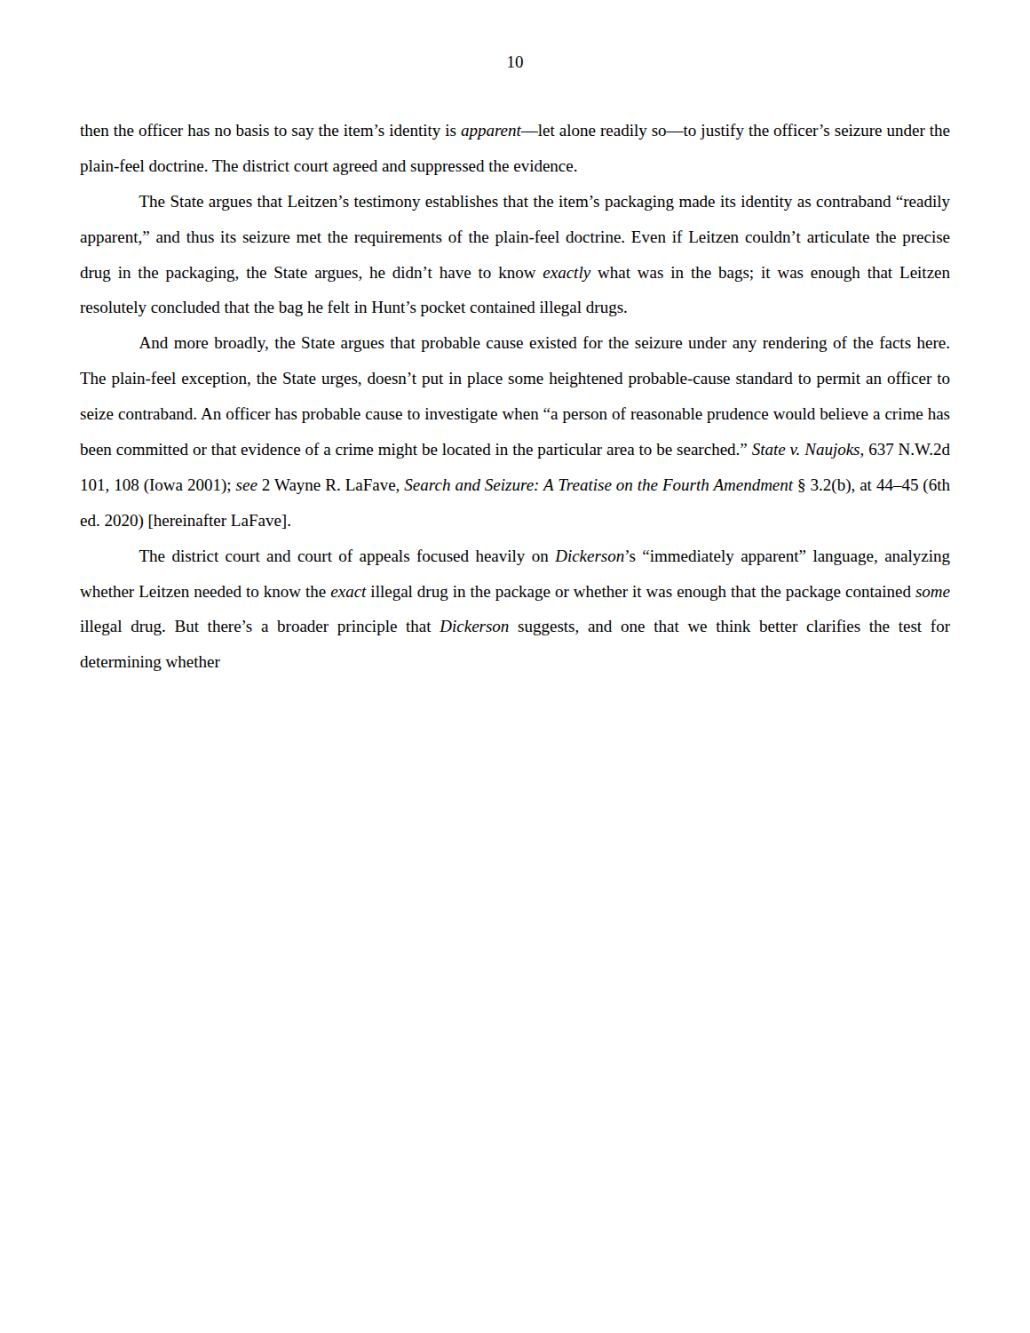10
then the officer has no basis to say the item’s identity is apparent—let alone readily so—to justify the officer’s seizure under the plain-feel doctrine. The district court agreed and suppressed the evidence.
The State argues that Leitzen’s testimony establishes that the item’s packaging made its identity as contraband “readily apparent,” and thus its seizure met the requirements of the plain-feel doctrine. Even if Leitzen couldn’t articulate the precise drug in the packaging, the State argues, he didn’t have to know exactly what was in the bags; it was enough that Leitzen resolutely concluded that the bag he felt in Hunt’s pocket contained illegal drugs.
And more broadly, the State argues that probable cause existed for the seizure under any rendering of the facts here. The plain-feel exception, the State urges, doesn’t put in place some heightened probable-cause standard to permit an officer to seize contraband. An officer has probable cause to investigate when “a person of reasonable prudence would believe a crime has been committed or that evidence of a crime might be located in the particular area to be searched.” State v. Naujoks, 637 N.W.2d 101, 108 (Iowa 2001); see 2 Wayne R. LaFave, Search and Seizure: A Treatise on the Fourth Amendment § 3.2(b), at 44–45 (6th ed. 2020) [hereinafter LaFave].
The district court and court of appeals focused heavily on Dickerson’s “immediately apparent” language, analyzing whether Leitzen needed to know the exact illegal drug in the package or whether it was enough that the package contained some illegal drug. But there’s a broader principle that Dickerson suggests, and one that we think better clarifies the test for determining whether